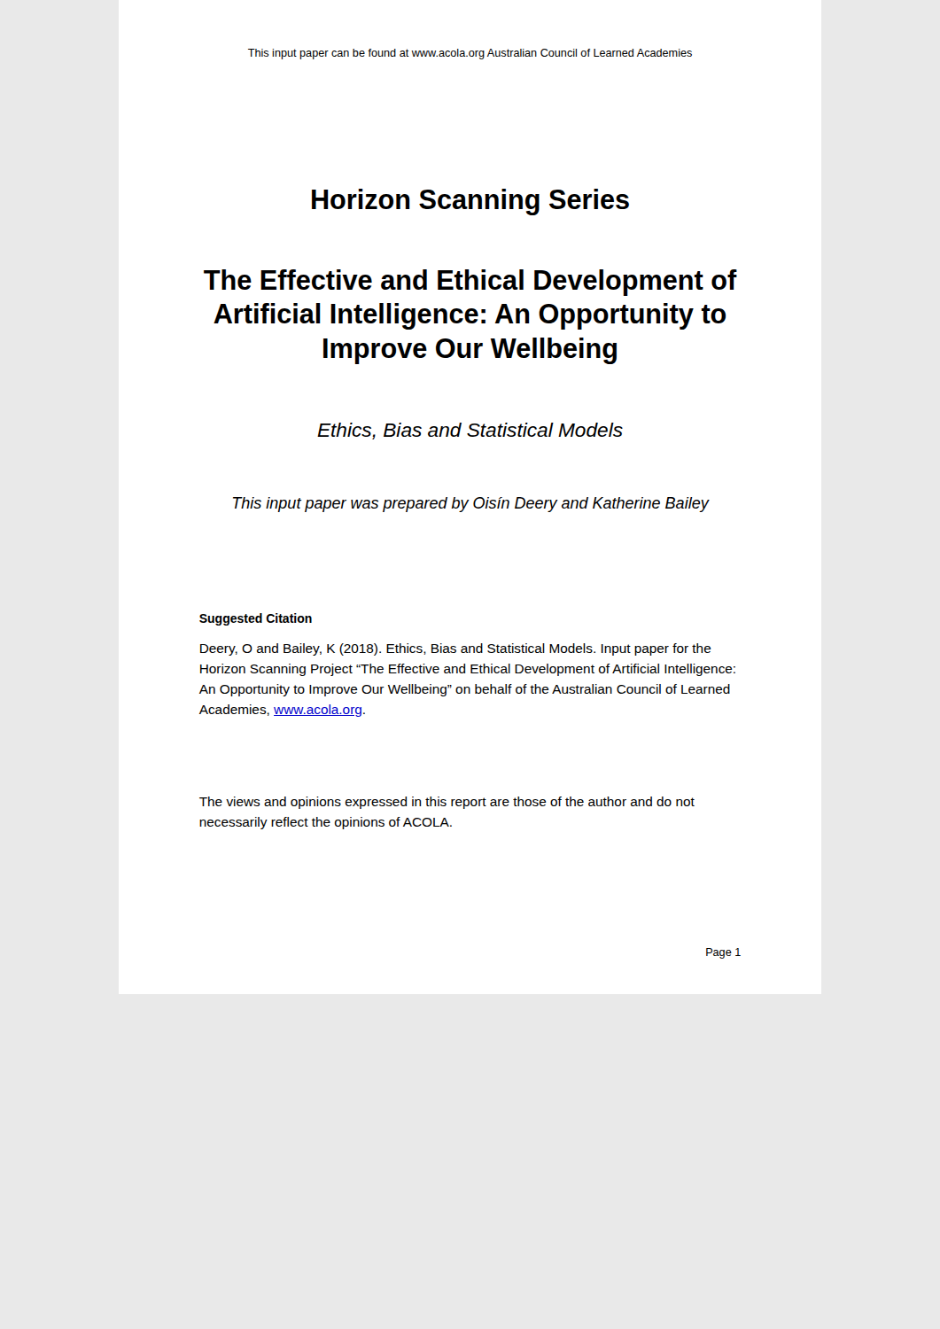This input paper can be found at www.acola.org Australian Council of Learned Academies
Horizon Scanning Series
The Effective and Ethical Development of Artificial Intelligence: An Opportunity to Improve Our Wellbeing
Ethics, Bias and Statistical Models
This input paper was prepared by Oisín Deery and Katherine Bailey
Suggested Citation
Deery, O and Bailey, K (2018). Ethics, Bias and Statistical Models. Input paper for the Horizon Scanning Project “The Effective and Ethical Development of Artificial Intelligence: An Opportunity to Improve Our Wellbeing” on behalf of the Australian Council of Learned Academies, www.acola.org.
The views and opinions expressed in this report are those of the author and do not necessarily reflect the opinions of ACOLA.
Page 1